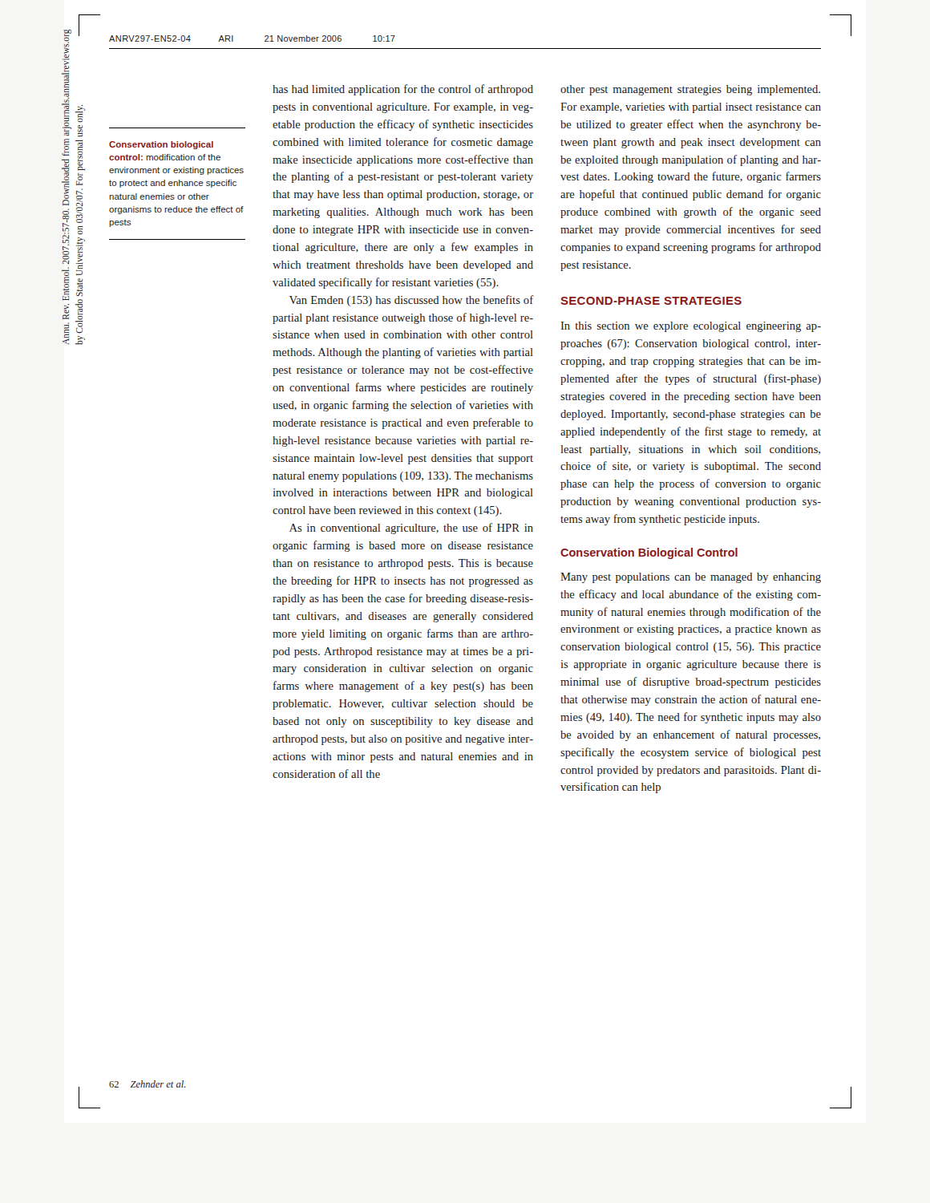ANRV297-EN52-04 ARI 21 November 2006 10:17
Annu. Rev. Entomol. 2007.52:57-80. Downloaded from arjournals.annualreviews.org by Colorado State University on 03/02/07. For personal use only.
Conservation biological control: modification of the environment or existing practices to protect and enhance specific natural enemies or other organisms to reduce the effect of pests
has had limited application for the control of arthropod pests in conventional agriculture. For example, in vegetable production the efficacy of synthetic insecticides combined with limited tolerance for cosmetic damage make insecticide applications more cost-effective than the planting of a pest-resistant or pest-tolerant variety that may have less than optimal production, storage, or marketing qualities. Although much work has been done to integrate HPR with insecticide use in conventional agriculture, there are only a few examples in which treatment thresholds have been developed and validated specifically for resistant varieties (55).
Van Emden (153) has discussed how the benefits of partial plant resistance outweigh those of high-level resistance when used in combination with other control methods. Although the planting of varieties with partial pest resistance or tolerance may not be cost-effective on conventional farms where pesticides are routinely used, in organic farming the selection of varieties with moderate resistance is practical and even preferable to high-level resistance because varieties with partial resistance maintain low-level pest densities that support natural enemy populations (109, 133). The mechanisms involved in interactions between HPR and biological control have been reviewed in this context (145).
As in conventional agriculture, the use of HPR in organic farming is based more on disease resistance than on resistance to arthropod pests. This is because the breeding for HPR to insects has not progressed as rapidly as has been the case for breeding disease-resistant cultivars, and diseases are generally considered more yield limiting on organic farms than are arthropod pests. Arthropod resistance may at times be a primary consideration in cultivar selection on organic farms where management of a key pest(s) has been problematic. However, cultivar selection should be based not only on susceptibility to key disease and arthropod pests, but also on positive and negative interactions with minor pests and natural enemies and in consideration of all the
other pest management strategies being implemented. For example, varieties with partial insect resistance can be utilized to greater effect when the asynchrony between plant growth and peak insect development can be exploited through manipulation of planting and harvest dates. Looking toward the future, organic farmers are hopeful that continued public demand for organic produce combined with growth of the organic seed market may provide commercial incentives for seed companies to expand screening programs for arthropod pest resistance.
SECOND-PHASE STRATEGIES
In this section we explore ecological engineering approaches (67): Conservation biological control, intercropping, and trap cropping strategies that can be implemented after the types of structural (first-phase) strategies covered in the preceding section have been deployed. Importantly, second-phase strategies can be applied independently of the first stage to remedy, at least partially, situations in which soil conditions, choice of site, or variety is suboptimal. The second phase can help the process of conversion to organic production by weaning conventional production systems away from synthetic pesticide inputs.
Conservation Biological Control
Many pest populations can be managed by enhancing the efficacy and local abundance of the existing community of natural enemies through modification of the environment or existing practices, a practice known as conservation biological control (15, 56). This practice is appropriate in organic agriculture because there is minimal use of disruptive broad-spectrum pesticides that otherwise may constrain the action of natural enemies (49, 140). The need for synthetic inputs may also be avoided by an enhancement of natural processes, specifically the ecosystem service of biological pest control provided by predators and parasitoids. Plant diversification can help
62 Zehnder et al.